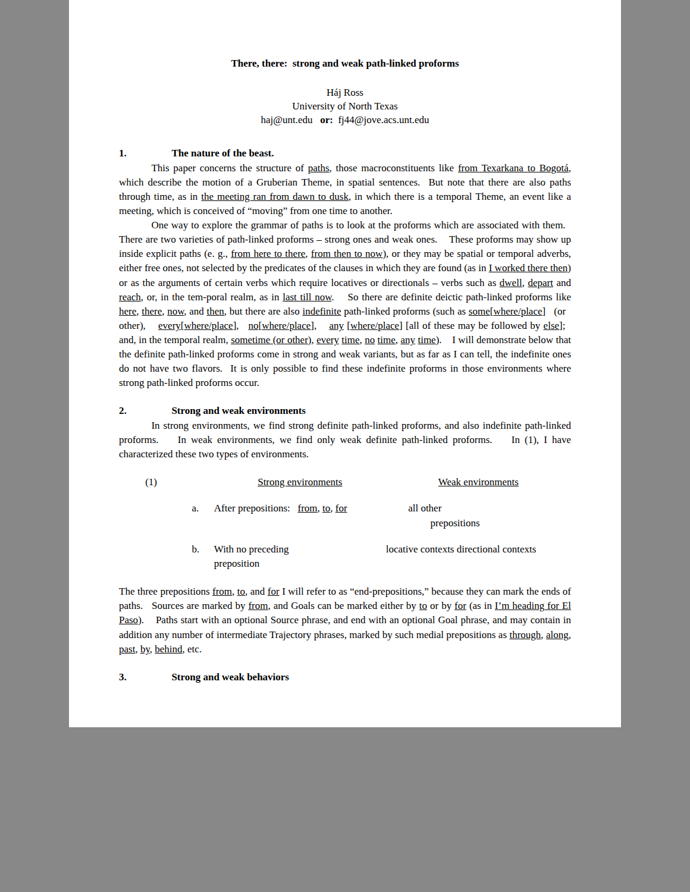There, there: strong and weak path-linked proforms
Háj Ross University of North Texas haj@unt.edu or: fj44@jove.acs.unt.edu
1.
The nature of the beast.
This paper concerns the structure of paths, those macroconstituents like from Texarkana to Bogotá, which describe the motion of a Gruberian Theme, in spatial sentences. But note that there are also paths through time, as in the meeting ran from dawn to dusk, in which there is a temporal Theme, an event like a meeting, which is conceived of “moving” from one time to another.
One way to explore the grammar of paths is to look at the proforms which are associated with them. There are two varieties of path-linked proforms – strong ones and weak ones. These proforms may show up inside explicit paths (e. g., from here to there, from then to now), or they may be spatial or temporal adverbs, either free ones, not selected by the predicates of the clauses in which they are found (as in I worked there then) or as the arguments of certain verbs which require locatives or directionals – verbs such as dwell, depart and reach, or, in the tem-poral realm, as in last till now. So there are definite deictic path-linked proforms like here, there, now, and then, but there are also indefinite path-linked proforms (such as some[where/place] (or other), every[where/place], no[where/place], any [where/place] [all of these may be followed by else]; and, in the temporal realm, sometime (or other), every time, no time, any time). I will demonstrate below that the definite path-linked proforms come in strong and weak variants, but as far as I can tell, the indefinite ones do not have two flavors. It is only possible to find these indefinite proforms in those environments where strong path-linked proforms occur.
2.
Strong and weak environments
In strong environments, we find strong definite path-linked proforms, and also indefinite path-linked proforms. In weak environments, we find only weak definite path-linked proforms. In (1), I have characterized these two types of environments.
| (1) | | Strong environments | Weak environments |
| | a. | After prepositions: from , to , for | all other prepositions |
| | b. | With no preceding preposition | locative contexts directional contexts |
The three prepositions from, to, and for I will refer to as “end-prepositions,” because they can mark the ends of paths. Sources are marked by from, and Goals can be marked either by to or by for (as in I’m heading for El Paso). Paths start with an optional Source phrase, and end with an optional Goal phrase, and may contain in addition any number of intermediate Trajectory phrases, marked by such medial prepositions as through, along, past, by, behind, etc.
3.
Strong and weak behaviors